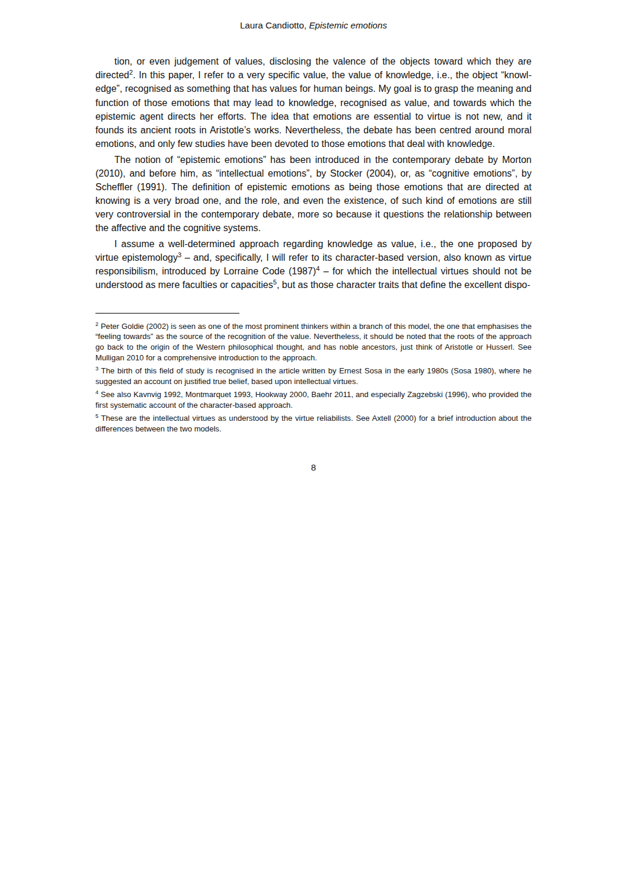Laura Candiotto, Epistemic emotions
tion, or even judgement of values, disclosing the valence of the objects toward which they are directed2. In this paper, I refer to a very specific value, the value of knowledge, i.e., the object “knowledge”, recognised as something that has values for human beings. My goal is to grasp the meaning and function of those emotions that may lead to knowledge, recognised as value, and towards which the epistemic agent directs her efforts. The idea that emotions are essential to virtue is not new, and it founds its ancient roots in Aristotle’s works. Nevertheless, the debate has been centred around moral emotions, and only few studies have been devoted to those emotions that deal with knowledge.
The notion of “epistemic emotions” has been introduced in the contemporary debate by Morton (2010), and before him, as “intellectual emotions”, by Stocker (2004), or, as “cognitive emotions”, by Scheffler (1991). The definition of epistemic emotions as being those emotions that are directed at knowing is a very broad one, and the role, and even the existence, of such kind of emotions are still very controversial in the contemporary debate, more so because it questions the relationship between the affective and the cognitive systems.
I assume a well-determined approach regarding knowledge as value, i.e., the one proposed by virtue epistemology3 – and, specifically, I will refer to its character-based version, also known as virtue responsibilism, introduced by Lorraine Code (1987)4 – for which the intellectual virtues should not be understood as mere faculties or capacities5, but as those character traits that define the excellent dispo-
2 Peter Goldie (2002) is seen as one of the most prominent thinkers within a branch of this model, the one that emphasises the “feeling towards” as the source of the recognition of the value. Nevertheless, it should be noted that the roots of the approach go back to the origin of the Western philosophical thought, and has noble ancestors, just think of Aristotle or Husserl. See Mulligan 2010 for a comprehensive introduction to the approach.
3 The birth of this field of study is recognised in the article written by Ernest Sosa in the early 1980s (Sosa 1980), where he suggested an account on justified true belief, based upon intellectual virtues.
4 See also Kavnvig 1992, Montmarquet 1993, Hookway 2000, Baehr 2011, and especially Zagzebski (1996), who provided the first systematic account of the character-based approach.
5 These are the intellectual virtues as understood by the virtue reliabilists. See Axtell (2000) for a brief introduction about the differences between the two models.
8